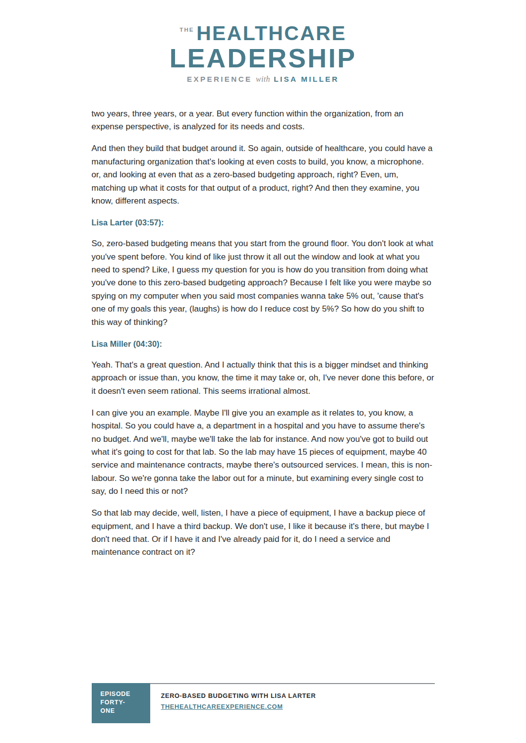THE HEALTHCARE LEADERSHIP
EXPERIENCE with LISA MILLER
two years, three years, or a year. But every function within the organization, from an expense perspective, is analyzed for its needs and costs.
And then they build that budget around it. So again, outside of healthcare, you could have a manufacturing organization that's looking at even costs to build, you know, a microphone. or, and looking at even that as a zero-based budgeting approach, right? Even, um, matching up what it costs for that output of a product, right? And then they examine, you know, different aspects.
Lisa Larter (03:57):
So, zero-based budgeting means that you start from the ground floor. You don't look at what you've spent before. You kind of like just throw it all out the window and look at what you need to spend? Like, I guess my question for you is how do you transition from doing what you've done to this zero-based budgeting approach? Because I felt like you were maybe so spying on my computer when you said most companies wanna take 5% out, 'cause that's one of my goals this year, (laughs) is how do I reduce cost by 5%? So how do you shift to this way of thinking?
Lisa Miller (04:30):
Yeah. That's a great question. And I actually think that this is a bigger mindset and thinking approach or issue than, you know, the time it may take or, oh, I've never done this before, or it doesn't even seem rational. This seems irrational almost.
I can give you an example. Maybe I'll give you an example as it relates to, you know, a hospital. So you could have a, a department in a hospital and you have to assume there's no budget. And we'll, maybe we'll take the lab for instance. And now you've got to build out what it's going to cost for that lab. So the lab may have 15 pieces of equipment, maybe 40 service and maintenance contracts, maybe there's outsourced services. I mean, this is non-labour. So we're gonna take the labor out for a minute, but examining every single cost to say, do I need this or not?
So that lab may decide, well, listen, I have a piece of equipment, I have a backup piece of equipment, and I have a third backup. We don't use, I like it because it's there, but maybe I don't need that. Or if I have it and I've already paid for it, do I need a service and maintenance contract on it?
Episode
Forty-
One
Zero-Based Budgeting with Lisa Larter
thehealthcareexperience.com